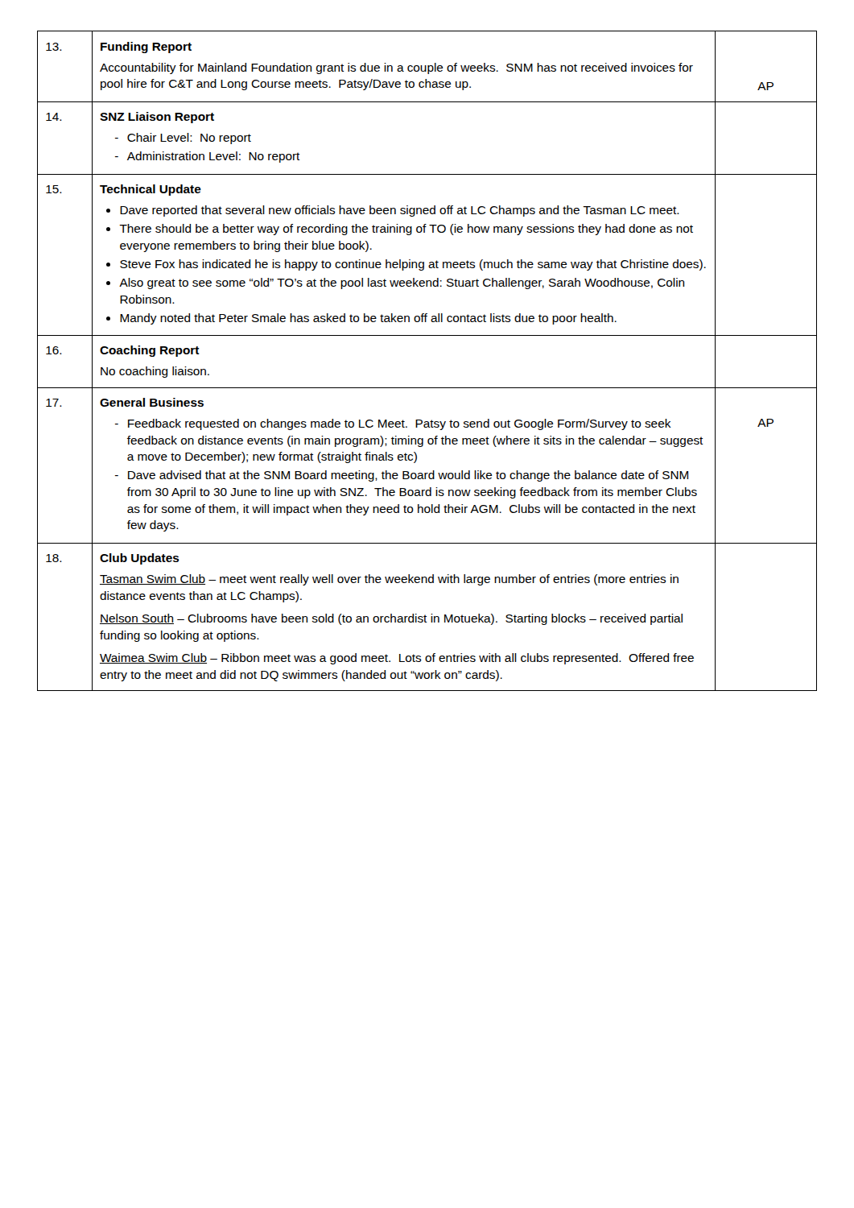| 13. | Funding Report Accountability for Mainland Foundation grant is due in a couple of weeks. SNM has not received invoices for pool hire for C&T and Long Course meets. Patsy/Dave to chase up. | AP |
| 14. | SNZ Liaison Report Chair Level: No report Administration Level: No report | |
| 15. | Technical Update Dave reported that several new officials have been signed off at LC Champs and the Tasman LC meet. There should be a better way of recording the training of TO (ie how many sessions they had done as not everyone remembers to bring their blue book). Steve Fox has indicated he is happy to continue helping at meets (much the same way that Christine does). Also great to see some “old” TO’s at the pool last weekend: Stuart Challenger, Sarah Woodhouse, Colin Robinson. Mandy noted that Peter Smale has asked to be taken off all contact lists due to poor health. | |
| 16. | Coaching Report No coaching liaison. | |
| 17. | General Business Feedback requested on changes made to LC Meet. Patsy to send out Google Form/Survey to seek feedback on distance events (in main program); timing of the meet (where it sits in the calendar – suggest a move to December); new format (straight finals etc) Dave advised that at the SNM Board meeting, the Board would like to change the balance date of SNM from 30 April to 30 June to line up with SNZ. The Board is now seeking feedback from its member Clubs as for some of them, it will impact when they need to hold their AGM. Clubs will be contacted in the next few days. | AP |
| 18. | Club Updates Tasman Swim Club – meet went really well over the weekend with large number of entries (more entries in distance events than at LC Champs). Nelson South – Clubrooms have been sold (to an orchardist in Motueka). Starting blocks – received partial funding so looking at options. Waimea Swim Club – Ribbon meet was a good meet. Lots of entries with all clubs represented. Offered free entry to the meet and did not DQ swimmers (handed out “work on” cards). | |